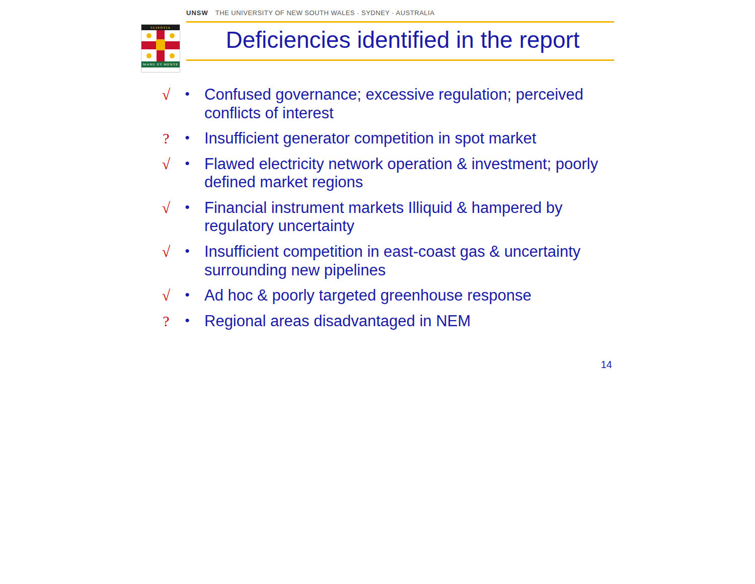UNSWTHE UNIVERSITY OF NEW SOUTH WALES · SYDNEY · AUSTRALIA
SCIENTIA
MANU ET MENTE
Deficiencies identified in the report
√ • Confused governance; excessive regulation; perceived conflicts of interest
? • Insufficient generator competition in spot market
√ • Flawed electricity network operation & investment; poorly defined market regions
√ • Financial instrument markets Illiquid & hampered by regulatory uncertainty
√ • Insufficient competition in east-coast gas & uncertainty surrounding new pipelines
√ • Ad hoc & poorly targeted greenhouse response
? • Regional areas disadvantaged in NEM
14